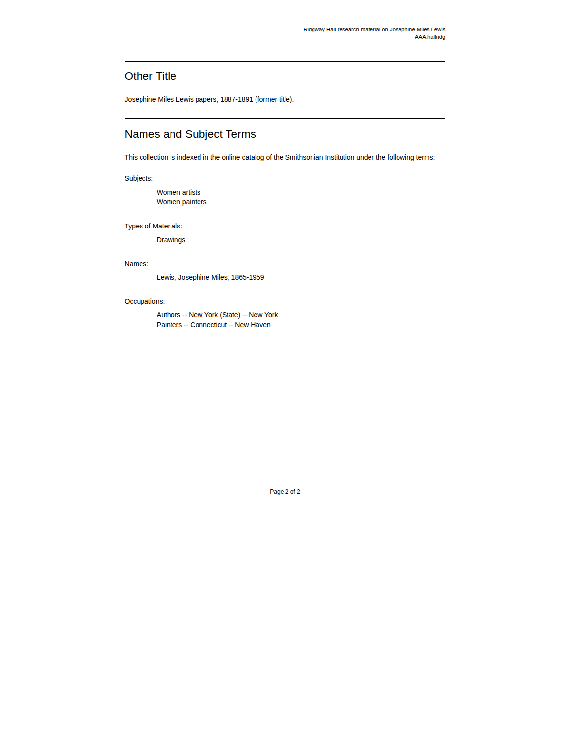Ridgway Hall research material on Josephine Miles Lewis
AAA.hallridg
Other Title
Josephine Miles Lewis papers, 1887-1891 (former title).
Names and Subject Terms
This collection is indexed in the online catalog of the Smithsonian Institution under the following terms:
Subjects:
Women artists
Women painters
Types of Materials:
Drawings
Names:
Lewis, Josephine Miles, 1865-1959
Occupations:
Authors -- New York (State) -- New York
Painters -- Connecticut -- New Haven
Page 2 of 2